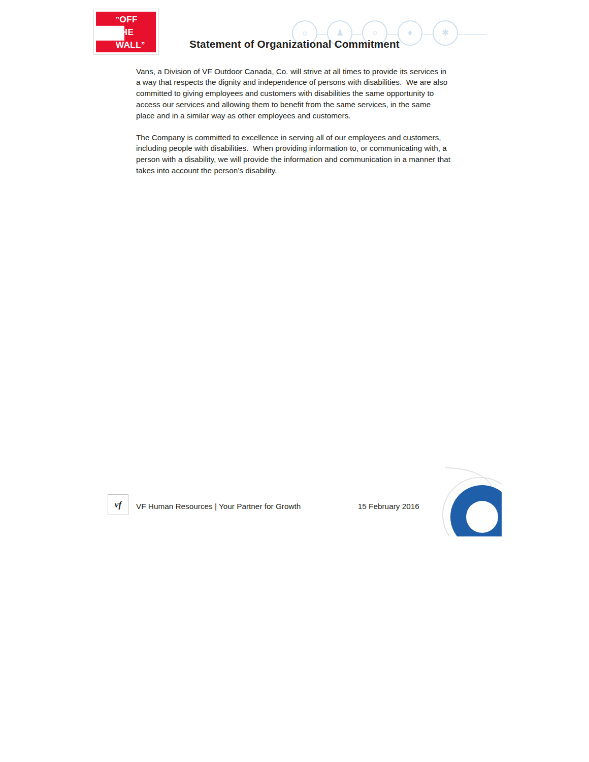VANS
”OFF
THE
WALL”
☼
♟
○
♦
✱
Statement of Organizational Commitment
Vans, a Division of VF Outdoor Canada, Co. will strive at all times to provide its services in a way that respects the dignity and independence of persons with disabilities. We are also committed to giving employees and customers with disabilities the same opportunity to access our services and allowing them to benefit from the same services, in the same place and in a similar way as other employees and customers.
The Company is committed to excellence in serving all of our employees and customers, including people with disabilities. When providing information to, or communicating with, a person with a disability, we will provide the information and communication in a manner that takes into account the person’s disability.
vf
VF Human Resources | Your Partner for Growth
15 February 2016